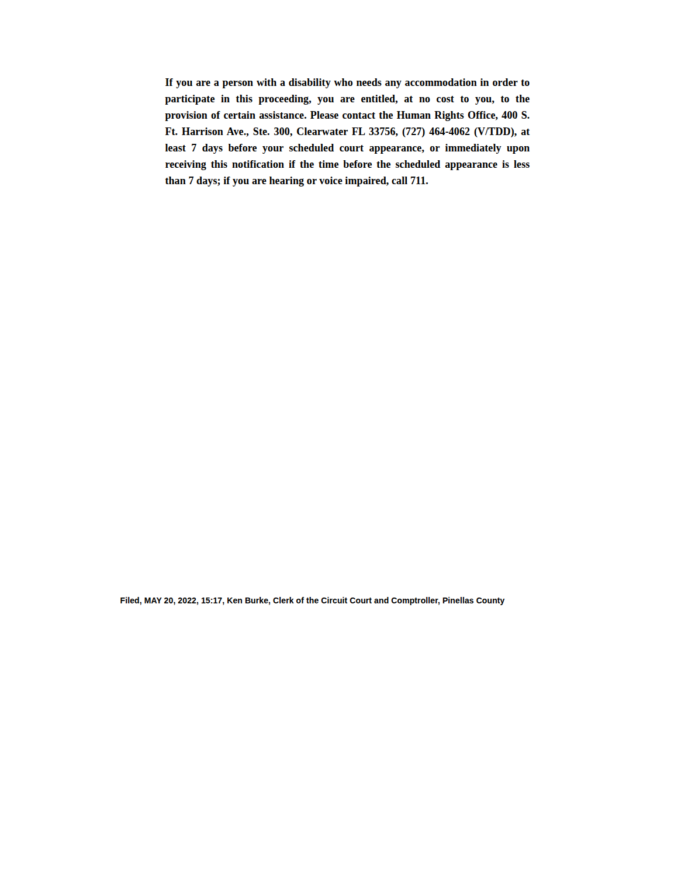If you are a person with a disability who needs any accommodation in order to participate in this proceeding, you are entitled, at no cost to you, to the provision of certain assistance. Please contact the Human Rights Office, 400 S. Ft. Harrison Ave., Ste. 300, Clearwater FL 33756, (727) 464-4062 (V/TDD), at least 7 days before your scheduled court appearance, or immediately upon receiving this notification if the time before the scheduled appearance is less than 7 days; if you are hearing or voice impaired, call 711.
Filed, MAY 20, 2022, 15:17, Ken Burke, Clerk of the Circuit Court and Comptroller, Pinellas County